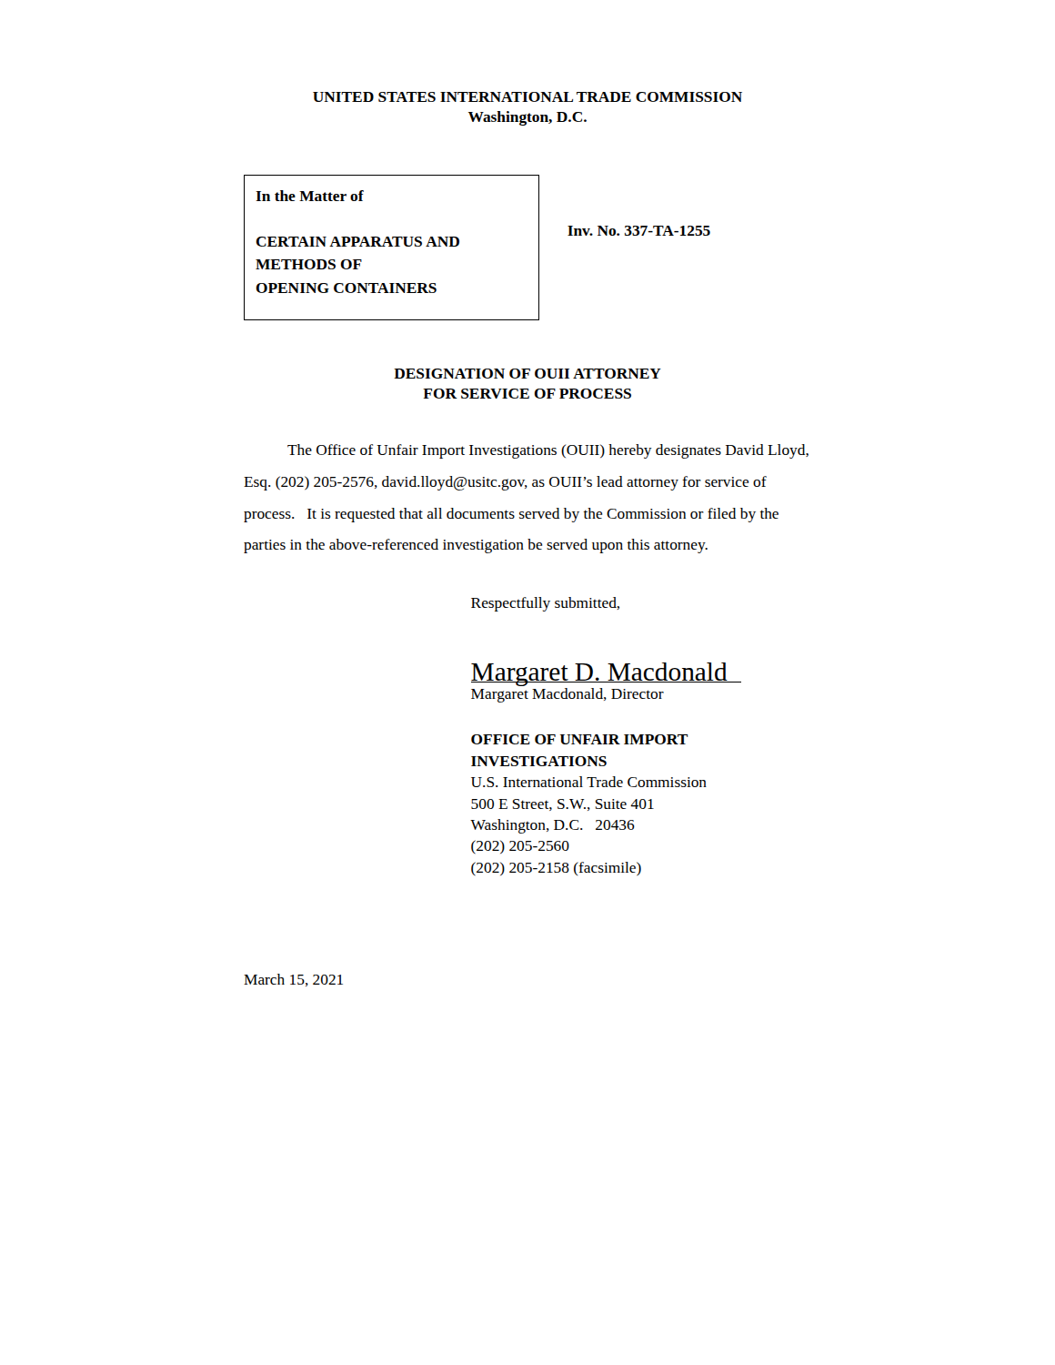UNITED STATES INTERNATIONAL TRADE COMMISSION
Washington, D.C.
| In the Matter of CERTAIN APPARATUS AND METHODS OF OPENING CONTAINERS | | Inv. No. 337-TA-1255 |
DESIGNATION OF OUII ATTORNEY
FOR SERVICE OF PROCESS
The Office of Unfair Import Investigations (OUII) hereby designates David Lloyd, Esq. (202) 205-2576, david.lloyd@usitc.gov, as OUII’s lead attorney for service of process. It is requested that all documents served by the Commission or filed by the parties in the above-referenced investigation be served upon this attorney.
Respectfully submitted,
Margaret D. Macdonald
Margaret Macdonald, Director
OFFICE OF UNFAIR IMPORT INVESTIGATIONS
U.S. International Trade Commission
500 E Street, S.W., Suite 401
Washington, D.C. 20436
(202) 205-2560
(202) 205-2158 (facsimile)
March 15, 2021